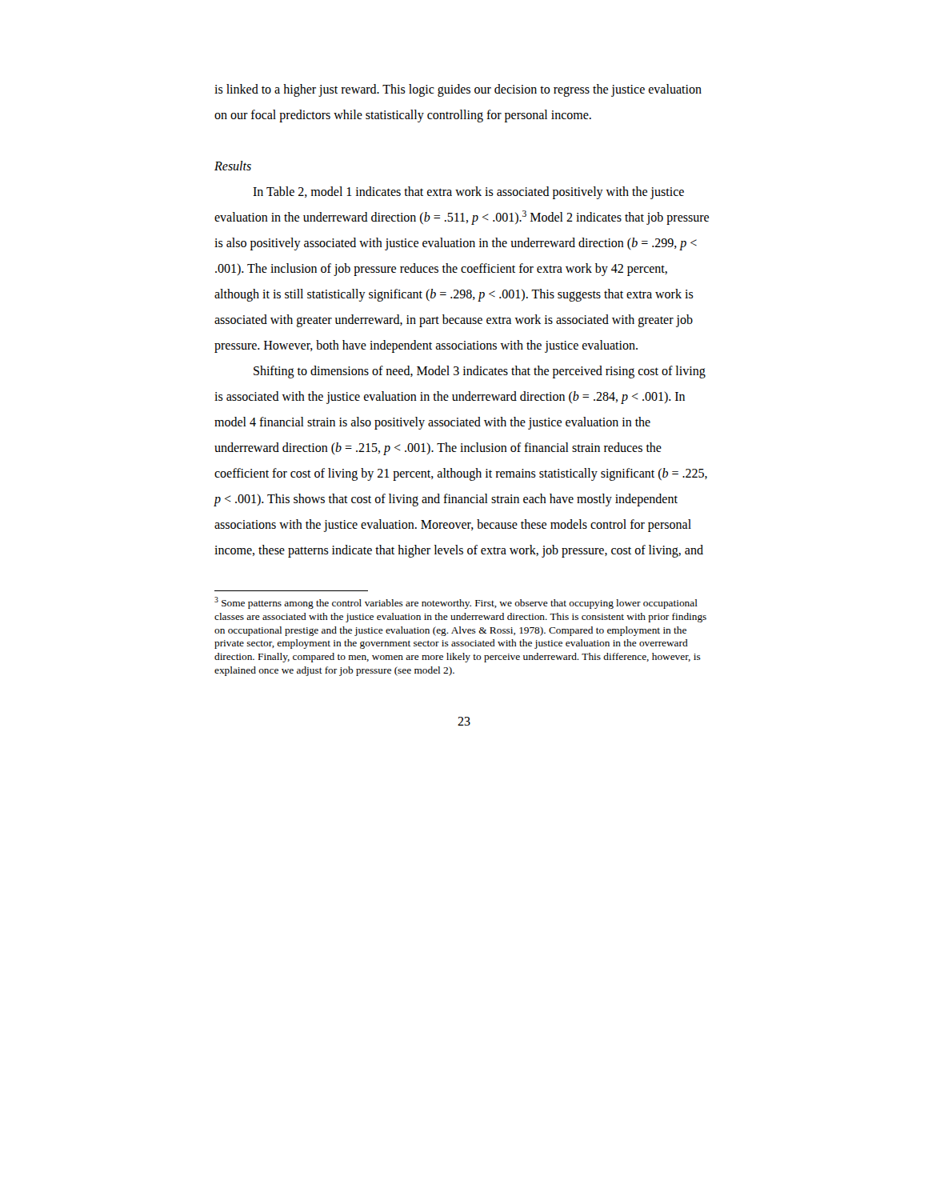is linked to a higher just reward. This logic guides our decision to regress the justice evaluation on our focal predictors while statistically controlling for personal income.
Results
In Table 2, model 1 indicates that extra work is associated positively with the justice evaluation in the underreward direction (b = .511, p < .001).3 Model 2 indicates that job pressure is also positively associated with justice evaluation in the underreward direction (b = .299, p < .001). The inclusion of job pressure reduces the coefficient for extra work by 42 percent, although it is still statistically significant (b = .298, p < .001). This suggests that extra work is associated with greater underreward, in part because extra work is associated with greater job pressure. However, both have independent associations with the justice evaluation.
Shifting to dimensions of need, Model 3 indicates that the perceived rising cost of living is associated with the justice evaluation in the underreward direction (b = .284, p < .001). In model 4 financial strain is also positively associated with the justice evaluation in the underreward direction (b = .215, p < .001). The inclusion of financial strain reduces the coefficient for cost of living by 21 percent, although it remains statistically significant (b = .225, p < .001). This shows that cost of living and financial strain each have mostly independent associations with the justice evaluation. Moreover, because these models control for personal income, these patterns indicate that higher levels of extra work, job pressure, cost of living, and
3 Some patterns among the control variables are noteworthy. First, we observe that occupying lower occupational classes are associated with the justice evaluation in the underreward direction. This is consistent with prior findings on occupational prestige and the justice evaluation (eg. Alves & Rossi, 1978). Compared to employment in the private sector, employment in the government sector is associated with the justice evaluation in the overreward direction. Finally, compared to men, women are more likely to perceive underreward. This difference, however, is explained once we adjust for job pressure (see model 2).
23